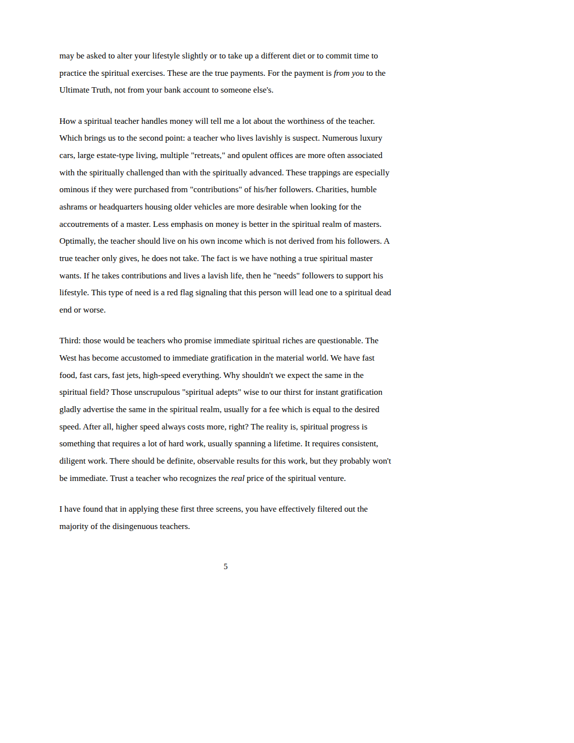may be asked to alter your lifestyle slightly or to take up a different diet or to commit time to practice the spiritual exercises. These are the true payments. For the payment is from you to the Ultimate Truth, not from your bank account to someone else's.
How a spiritual teacher handles money will tell me a lot about the worthiness of the teacher. Which brings us to the second point: a teacher who lives lavishly is suspect. Numerous luxury cars, large estate-type living, multiple "retreats," and opulent offices are more often associated with the spiritually challenged than with the spiritually advanced. These trappings are especially ominous if they were purchased from "contributions" of his/her followers. Charities, humble ashrams or headquarters housing older vehicles are more desirable when looking for the accoutrements of a master. Less emphasis on money is better in the spiritual realm of masters. Optimally, the teacher should live on his own income which is not derived from his followers. A true teacher only gives, he does not take. The fact is we have nothing a true spiritual master wants. If he takes contributions and lives a lavish life, then he "needs" followers to support his lifestyle. This type of need is a red flag signaling that this person will lead one to a spiritual dead end or worse.
Third: those would be teachers who promise immediate spiritual riches are questionable. The West has become accustomed to immediate gratification in the material world. We have fast food, fast cars, fast jets, high-speed everything. Why shouldn't we expect the same in the spiritual field? Those unscrupulous "spiritual adepts" wise to our thirst for instant gratification gladly advertise the same in the spiritual realm, usually for a fee which is equal to the desired speed. After all, higher speed always costs more, right? The reality is, spiritual progress is something that requires a lot of hard work, usually spanning a lifetime. It requires consistent, diligent work. There should be definite, observable results for this work, but they probably won't be immediate. Trust a teacher who recognizes the real price of the spiritual venture.
I have found that in applying these first three screens, you have effectively filtered out the majority of the disingenuous teachers.
5